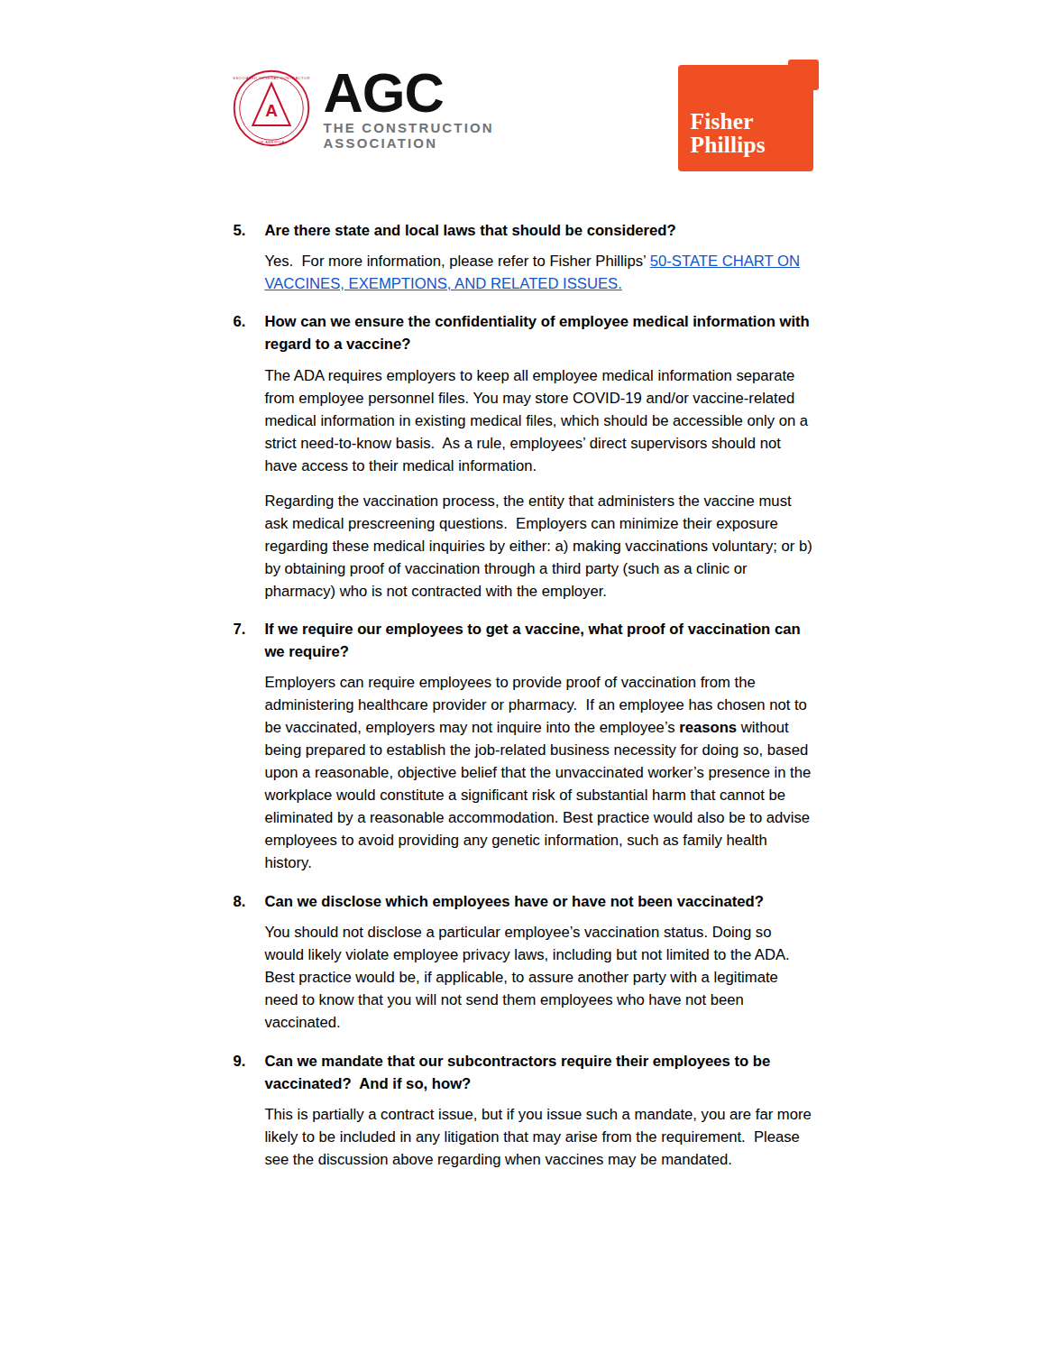A ASSOCIATED GENERAL CONTRACTORS OF AMERICA
AGC THE CONSTRUCTION ASSOCIATION
Fisher
Phillips
Are there state and local laws that should be considered?
Yes. For more information, please refer to Fisher Phillips’ 50-STATE CHART ON VACCINES, EXEMPTIONS, AND RELATED ISSUES.
How can we ensure the confidentiality of employee medical information with regard to a vaccine?
The ADA requires employers to keep all employee medical information separate from employee personnel files. You may store COVID-19 and/or vaccine-related medical information in existing medical files, which should be accessible only on a strict need-to-know basis. As a rule, employees’ direct supervisors should not have access to their medical information.
Regarding the vaccination process, the entity that administers the vaccine must ask medical prescreening questions. Employers can minimize their exposure regarding these medical inquiries by either: a) making vaccinations voluntary; or b) by obtaining proof of vaccination through a third party (such as a clinic or pharmacy) who is not contracted with the employer.
If we require our employees to get a vaccine, what proof of vaccination can we require?
Employers can require employees to provide proof of vaccination from the administering healthcare provider or pharmacy. If an employee has chosen not to be vaccinated, employers may not inquire into the employee’s reasons without being prepared to establish the job-related business necessity for doing so, based upon a reasonable, objective belief that the unvaccinated worker’s presence in the workplace would constitute a significant risk of substantial harm that cannot be eliminated by a reasonable accommodation. Best practice would also be to advise employees to avoid providing any genetic information, such as family health history.
Can we disclose which employees have or have not been vaccinated?
You should not disclose a particular employee’s vaccination status. Doing so would likely violate employee privacy laws, including but not limited to the ADA. Best practice would be, if applicable, to assure another party with a legitimate need to know that you will not send them employees who have not been vaccinated.
Can we mandate that our subcontractors require their employees to be vaccinated? And if so, how?
This is partially a contract issue, but if you issue such a mandate, you are far more likely to be included in any litigation that may arise from the requirement. Please see the discussion above regarding when vaccines may be mandated.